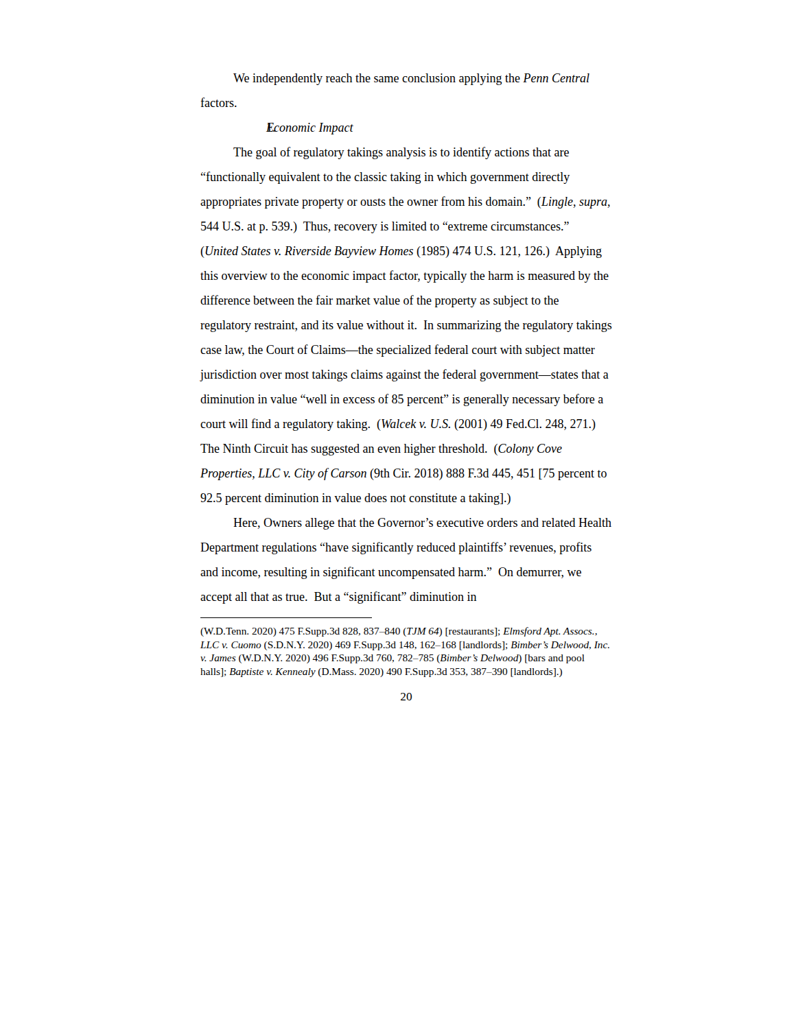We independently reach the same conclusion applying the Penn Central factors.
1. Economic Impact
The goal of regulatory takings analysis is to identify actions that are “functionally equivalent to the classic taking in which government directly appropriates private property or ousts the owner from his domain.” (Lingle, supra, 544 U.S. at p. 539.) Thus, recovery is limited to “extreme circumstances.” (United States v. Riverside Bayview Homes (1985) 474 U.S. 121, 126.) Applying this overview to the economic impact factor, typically the harm is measured by the difference between the fair market value of the property as subject to the regulatory restraint, and its value without it. In summarizing the regulatory takings case law, the Court of Claims—the specialized federal court with subject matter jurisdiction over most takings claims against the federal government—states that a diminution in value “well in excess of 85 percent” is generally necessary before a court will find a regulatory taking. (Walcek v. U.S. (2001) 49 Fed.Cl. 248, 271.) The Ninth Circuit has suggested an even higher threshold. (Colony Cove Properties, LLC v. City of Carson (9th Cir. 2018) 888 F.3d 445, 451 [75 percent to 92.5 percent diminution in value does not constitute a taking].)
Here, Owners allege that the Governor’s executive orders and related Health Department regulations “have significantly reduced plaintiffs’ revenues, profits and income, resulting in significant uncompensated harm.” On demurrer, we accept all that as true. But a “significant” diminution in
(W.D.Tenn. 2020) 475 F.Supp.3d 828, 837–840 (TJM 64) [restaurants]; Elmsford Apt. Assocs., LLC v. Cuomo (S.D.N.Y. 2020) 469 F.Supp.3d 148, 162–168 [landlords]; Bimber’s Delwood, Inc. v. James (W.D.N.Y. 2020) 496 F.Supp.3d 760, 782–785 (Bimber’s Delwood) [bars and pool halls]; Baptiste v. Kennealy (D.Mass. 2020) 490 F.Supp.3d 353, 387–390 [landlords].)
20